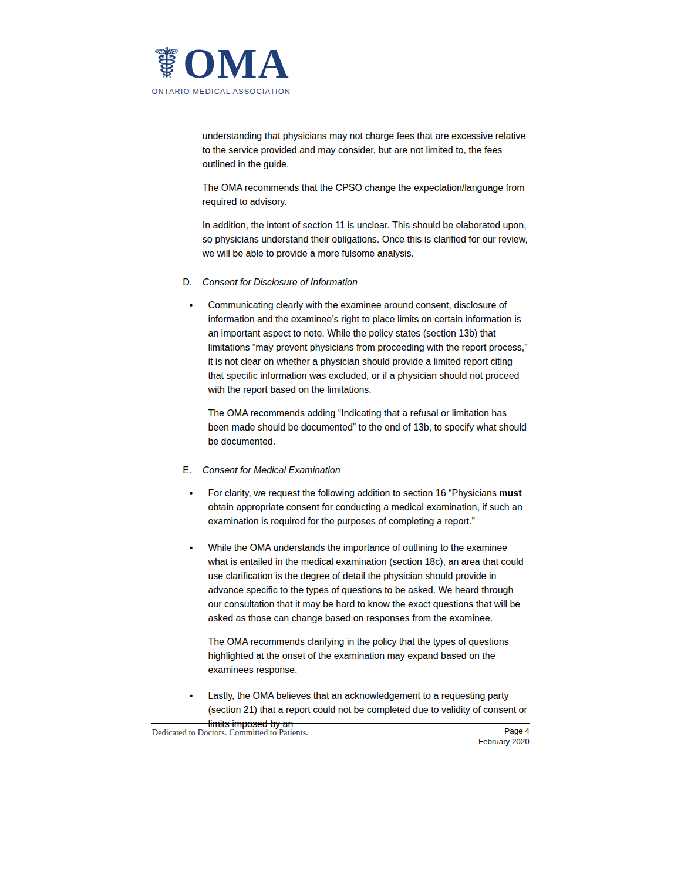☤OMA
ONTARIO MEDICAL ASSOCIATION
understanding that physicians may not charge fees that are excessive relative to the service provided and may consider, but are not limited to, the fees outlined in the guide.
The OMA recommends that the CPSO change the expectation/language from required to advisory.
In addition, the intent of section 11 is unclear. This should be elaborated upon, so physicians understand their obligations. Once this is clarified for our review, we will be able to provide a more fulsome analysis.
D. Consent for Disclosure of Information
Communicating clearly with the examinee around consent, disclosure of information and the examinee’s right to place limits on certain information is an important aspect to note. While the policy states (section 13b) that limitations “may prevent physicians from proceeding with the report process,” it is not clear on whether a physician should provide a limited report citing that specific information was excluded, or if a physician should not proceed with the report based on the limitations.
The OMA recommends adding “Indicating that a refusal or limitation has been made should be documented” to the end of 13b, to specify what should be documented.
E. Consent for Medical Examination
For clarity, we request the following addition to section 16 “Physicians must obtain appropriate consent for conducting a medical examination, if such an examination is required for the purposes of completing a report.”
While the OMA understands the importance of outlining to the examinee what is entailed in the medical examination (section 18c), an area that could use clarification is the degree of detail the physician should provide in advance specific to the types of questions to be asked. We heard through our consultation that it may be hard to know the exact questions that will be asked as those can change based on responses from the examinee.
The OMA recommends clarifying in the policy that the types of questions highlighted at the onset of the examination may expand based on the examinees response.
Lastly, the OMA believes that an acknowledgement to a requesting party (section 21) that a report could not be completed due to validity of consent or limits imposed by an
Dedicated to Doctors. Committed to Patients.
Page 4
February 2020